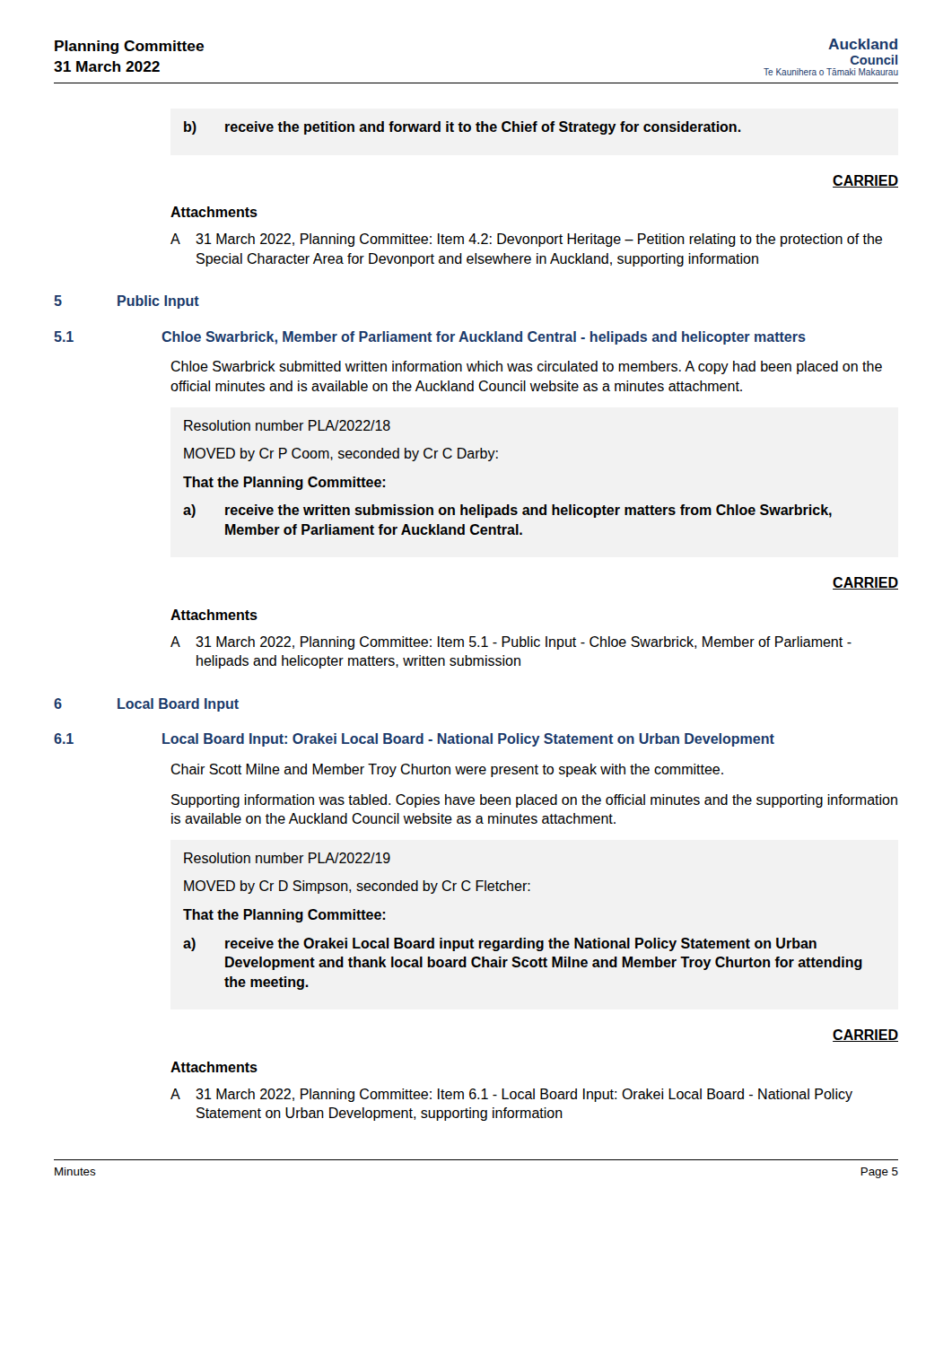Planning Committee
31 March 2022
Auckland Council Te Kaunihera o Tāmaki Makaurau
b) receive the petition and forward it to the Chief of Strategy for consideration.
CARRIED
Attachments
A 31 March 2022, Planning Committee: Item 4.2: Devonport Heritage – Petition relating to the protection of the Special Character Area for Devonport and elsewhere in Auckland, supporting information
5 Public Input
5.1 Chloe Swarbrick, Member of Parliament for Auckland Central - helipads and helicopter matters
Chloe Swarbrick submitted written information which was circulated to members. A copy had been placed on the official minutes and is available on the Auckland Council website as a minutes attachment.
Resolution number PLA/2022/18
MOVED by Cr P Coom, seconded by Cr C Darby:
That the Planning Committee:
a) receive the written submission on helipads and helicopter matters from Chloe Swarbrick, Member of Parliament for Auckland Central.
CARRIED
Attachments
A 31 March 2022, Planning Committee: Item 5.1 - Public Input - Chloe Swarbrick, Member of Parliament - helipads and helicopter matters, written submission
6 Local Board Input
6.1 Local Board Input: Orakei Local Board - National Policy Statement on Urban Development
Chair Scott Milne and Member Troy Churton were present to speak with the committee.
Supporting information was tabled. Copies have been placed on the official minutes and the supporting information is available on the Auckland Council website as a minutes attachment.
Resolution number PLA/2022/19
MOVED by Cr D Simpson, seconded by Cr C Fletcher:
That the Planning Committee:
a) receive the Orakei Local Board input regarding the National Policy Statement on Urban Development and thank local board Chair Scott Milne and Member Troy Churton for attending the meeting.
CARRIED
Attachments
A 31 March 2022, Planning Committee: Item 6.1 - Local Board Input: Orakei Local Board - National Policy Statement on Urban Development, supporting information
Minutes Page 5